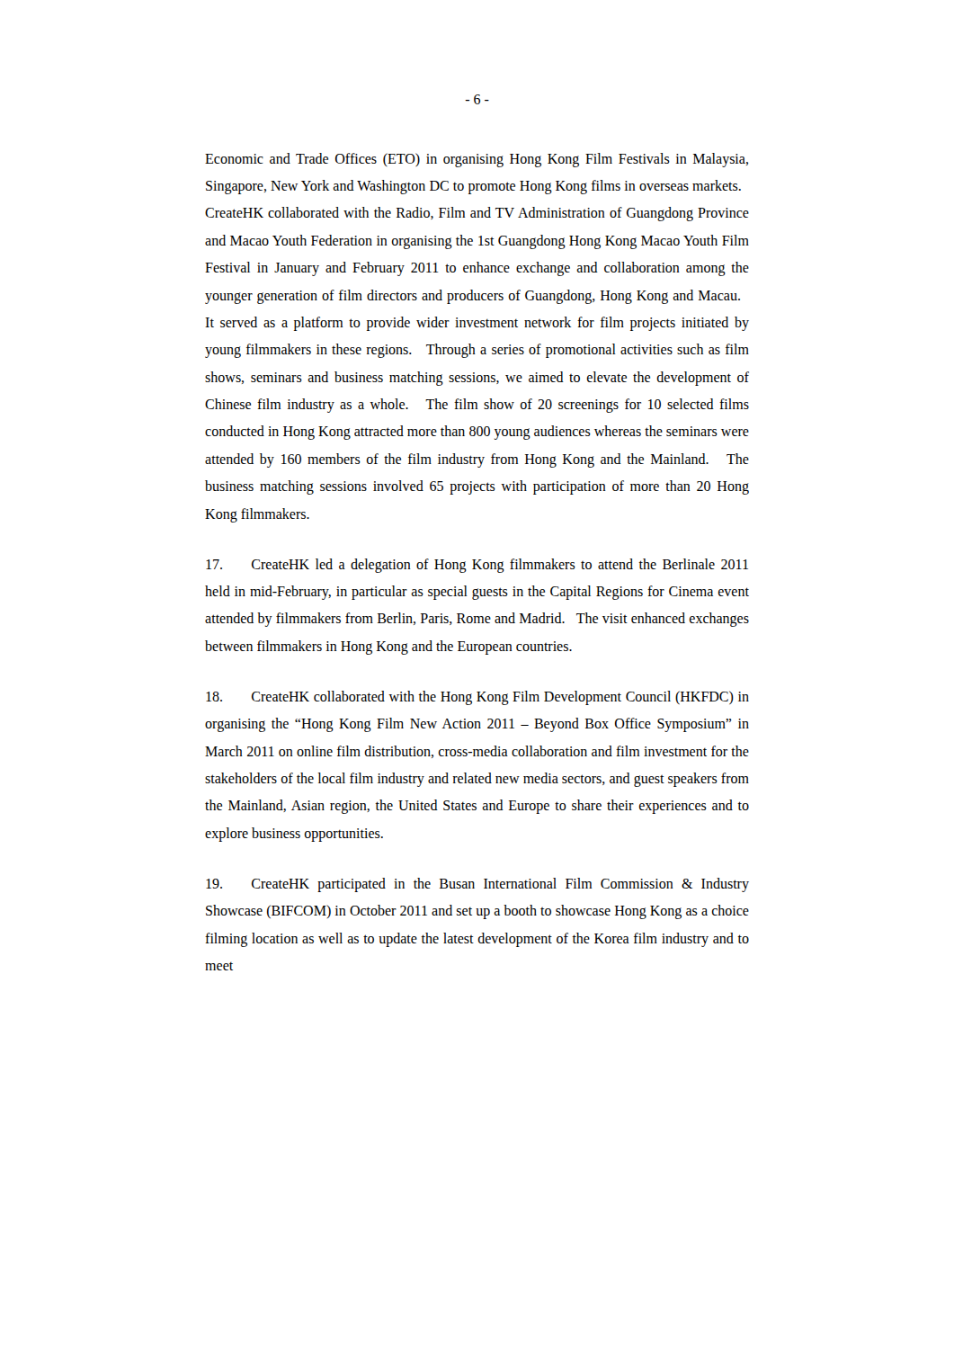- 6 -
Economic and Trade Offices (ETO) in organising Hong Kong Film Festivals in Malaysia, Singapore, New York and Washington DC to promote Hong Kong films in overseas markets. CreateHK collaborated with the Radio, Film and TV Administration of Guangdong Province and Macao Youth Federation in organising the 1st Guangdong Hong Kong Macao Youth Film Festival in January and February 2011 to enhance exchange and collaboration among the younger generation of film directors and producers of Guangdong, Hong Kong and Macau. It served as a platform to provide wider investment network for film projects initiated by young filmmakers in these regions. Through a series of promotional activities such as film shows, seminars and business matching sessions, we aimed to elevate the development of Chinese film industry as a whole. The film show of 20 screenings for 10 selected films conducted in Hong Kong attracted more than 800 young audiences whereas the seminars were attended by 160 members of the film industry from Hong Kong and the Mainland. The business matching sessions involved 65 projects with participation of more than 20 Hong Kong filmmakers.
17. CreateHK led a delegation of Hong Kong filmmakers to attend the Berlinale 2011 held in mid-February, in particular as special guests in the Capital Regions for Cinema event attended by filmmakers from Berlin, Paris, Rome and Madrid. The visit enhanced exchanges between filmmakers in Hong Kong and the European countries.
18. CreateHK collaborated with the Hong Kong Film Development Council (HKFDC) in organising the “Hong Kong Film New Action 2011 – Beyond Box Office Symposium” in March 2011 on online film distribution, cross-media collaboration and film investment for the stakeholders of the local film industry and related new media sectors, and guest speakers from the Mainland, Asian region, the United States and Europe to share their experiences and to explore business opportunities.
19. CreateHK participated in the Busan International Film Commission & Industry Showcase (BIFCOM) in October 2011 and set up a booth to showcase Hong Kong as a choice filming location as well as to update the latest development of the Korea film industry and to meet